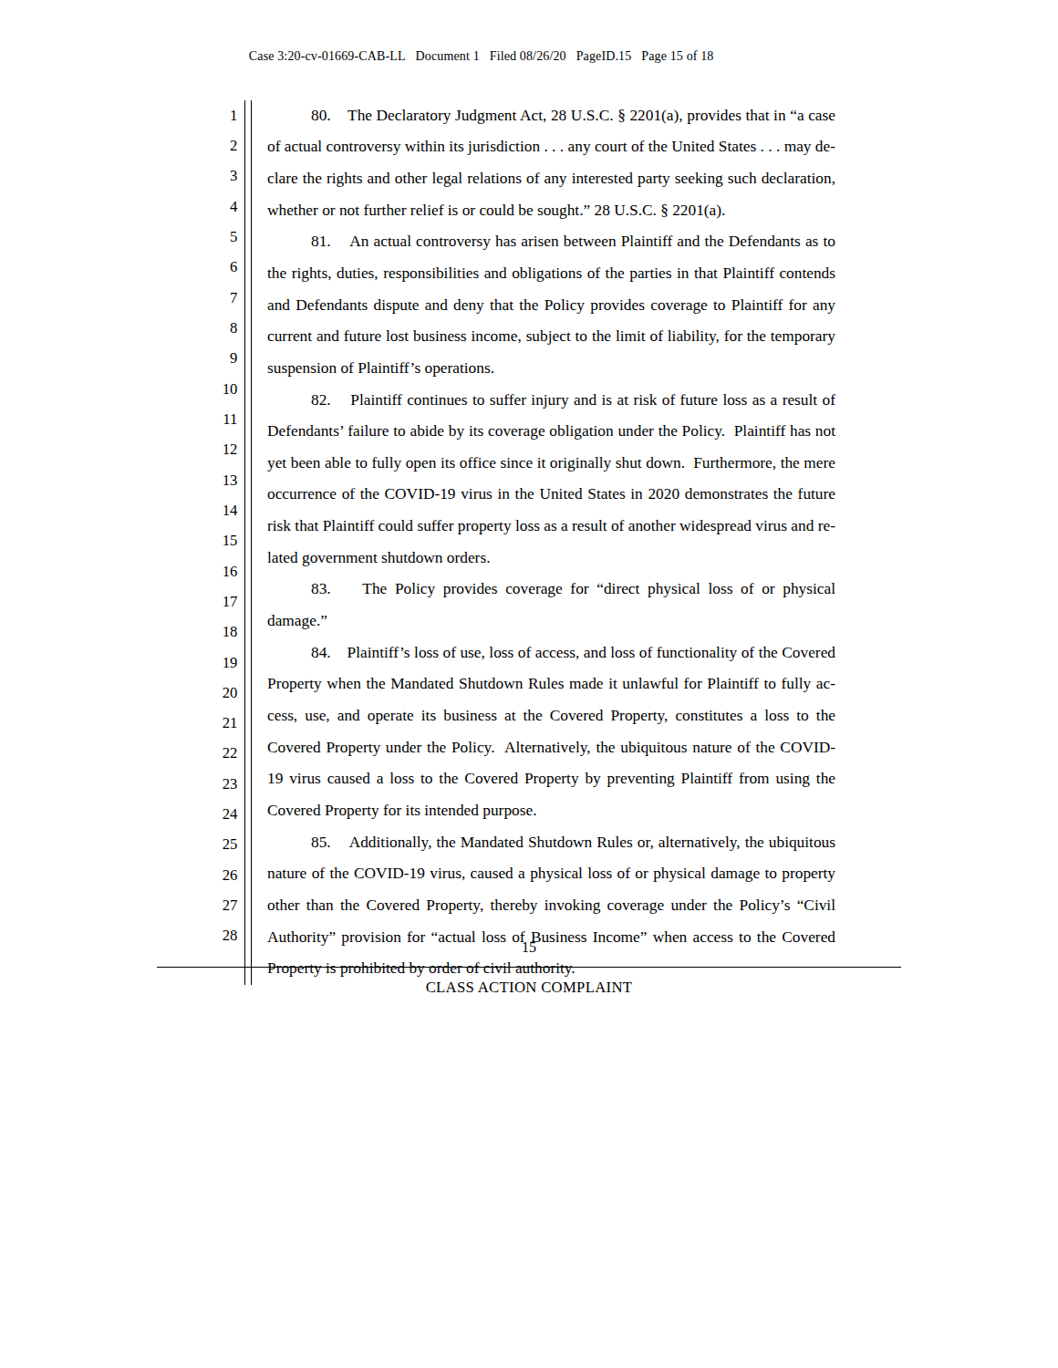Case 3:20-cv-01669-CAB-LL Document 1 Filed 08/26/20 PageID.15 Page 15 of 18
12345678910111213141516171819202122232425262728
80. The Declaratory Judgment Act, 28 U.S.C. § 2201(a), provides that in “a case of actual controversy within its jurisdiction . . . any court of the United States . . . may declare the rights and other legal relations of any interested party seeking such declaration, whether or not further relief is or could be sought.” 28 U.S.C. § 2201(a).
81. An actual controversy has arisen between Plaintiff and the Defendants as to the rights, duties, responsibilities and obligations of the parties in that Plaintiff contends and Defendants dispute and deny that the Policy provides coverage to Plaintiff for any current and future lost business income, subject to the limit of liability, for the temporary suspension of Plaintiff’s operations.
82. Plaintiff continues to suffer injury and is at risk of future loss as a result of Defendants’ failure to abide by its coverage obligation under the Policy. Plaintiff has not yet been able to fully open its office since it originally shut down. Furthermore, the mere occurrence of the COVID-19 virus in the United States in 2020 demonstrates the future risk that Plaintiff could suffer property loss as a result of another widespread virus and related government shutdown orders.
83. The Policy provides coverage for “direct physical loss of or physical damage.”
84. Plaintiff’s loss of use, loss of access, and loss of functionality of the Covered Property when the Mandated Shutdown Rules made it unlawful for Plaintiff to fully access, use, and operate its business at the Covered Property, constitutes a loss to the Covered Property under the Policy. Alternatively, the ubiquitous nature of the COVID-19 virus caused a loss to the Covered Property by preventing Plaintiff from using the Covered Property for its intended purpose.
85. Additionally, the Mandated Shutdown Rules or, alternatively, the ubiquitous nature of the COVID-19 virus, caused a physical loss of or physical damage to property other than the Covered Property, thereby invoking coverage under the Policy’s “Civil Authority” provision for “actual loss of Business Income” when access to the Covered Property is prohibited by order of civil authority.
15
CLASS ACTION COMPLAINT